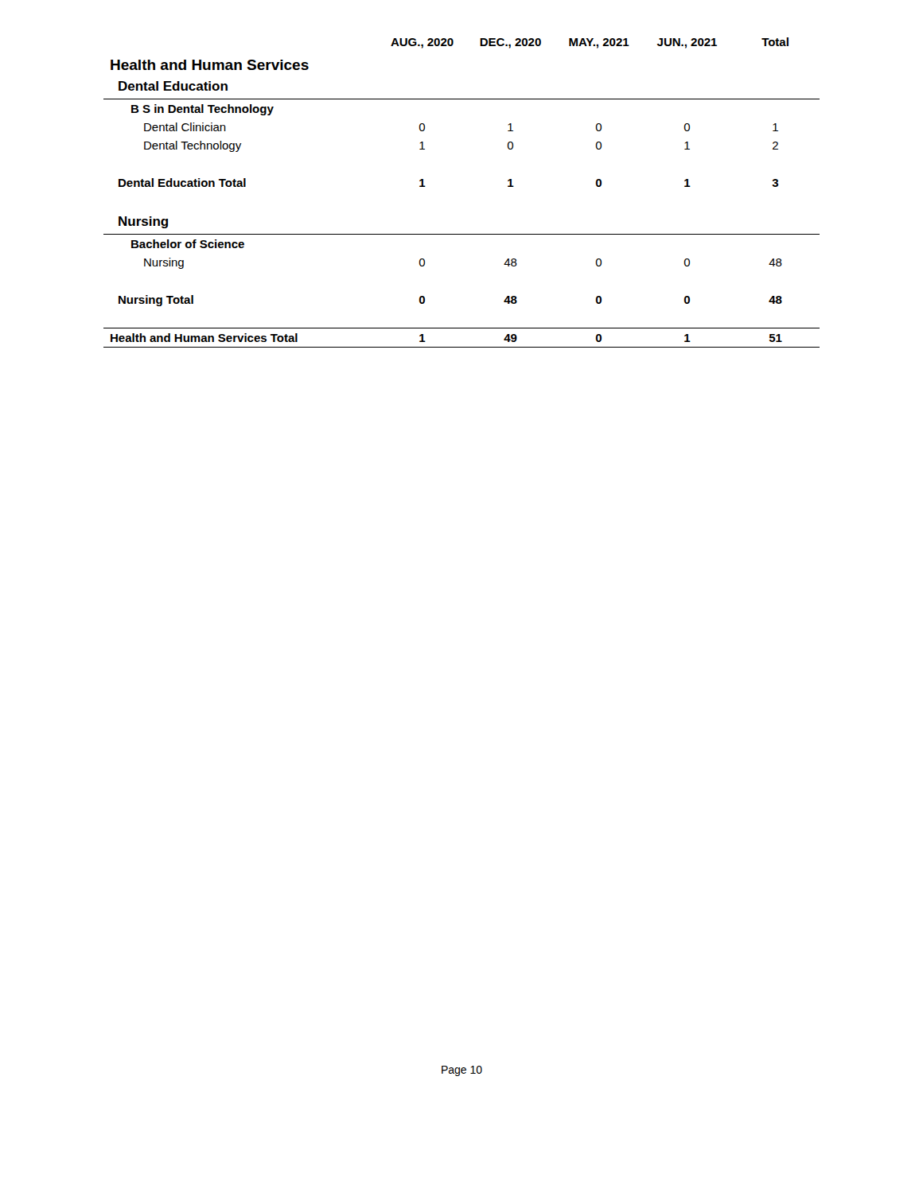| | AUG., 2020 | DEC., 2020 | MAY., 2021 | JUN., 2021 | Total |
| --- | --- | --- | --- | --- | --- |
| Health and Human Services |
| Dental Education |
| B S in Dental Technology |
| Dental Clinician | 0 | 1 | 0 | 0 | 1 |
| Dental Technology | 1 | 0 | 0 | 1 | 2 |
| Dental Education Total | 1 | 1 | 0 | 1 | 3 |
| Nursing |
| Bachelor of Science |
| Nursing | 0 | 48 | 0 | 0 | 48 |
| Nursing Total | 0 | 48 | 0 | 0 | 48 |
| Health and Human Services Total | 1 | 49 | 0 | 1 | 51 |
Page 10